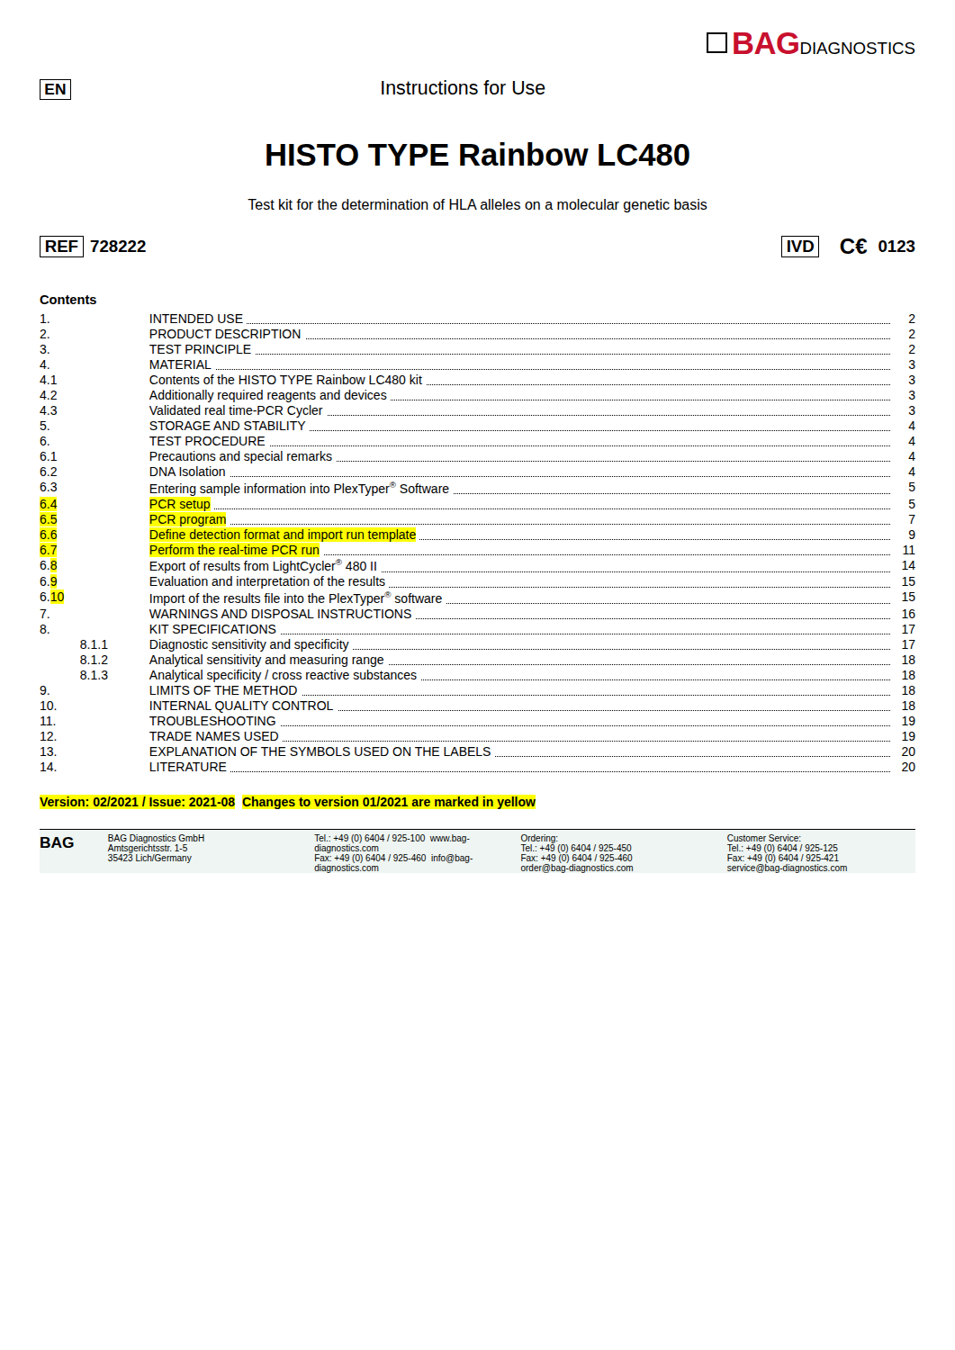BAG DIAGNOSTICS
EN Instructions for Use
HISTO TYPE Rainbow LC480
Test kit for the determination of HLA alleles on a molecular genetic basis
REF 728222 IVD C€ 0123
Contents
| 1. | INTENDED USE | 2 |
| 2. | PRODUCT DESCRIPTION | 2 |
| 3. | TEST PRINCIPLE | 2 |
| 4. | MATERIAL | 3 |
| 4.1 | Contents of the HISTO TYPE Rainbow LC480 kit | 3 |
| 4.2 | Additionally required reagents and devices | 3 |
| 4.3 | Validated real time-PCR Cycler | 3 |
| 5. | STORAGE AND STABILITY | 4 |
| 6. | TEST PROCEDURE | 4 |
| 6.1 | Precautions and special remarks | 4 |
| 6.2 | DNA Isolation | 4 |
| 6.3 | Entering sample information into PlexTyper ® Software | 5 |
| 6.4 | PCR setup | 5 |
| 6.5 | PCR program | 7 |
| 6.6 | Define detection format and import run template | 9 |
| 6.7 | Perform the real-time PCR run | 11 |
| 6. 8 | Export of results from LightCycler ® 480 II | 14 |
| 6. 9 | Evaluation and interpretation of the results | 15 |
| 6. 10 | Import of the results file into the PlexTyper ® software | 15 |
| 7. | WARNINGS AND DISPOSAL INSTRUCTIONS | 16 |
| 8. | KIT SPECIFICATIONS | 17 |
| 8.1.1 | Diagnostic sensitivity and specificity | 17 |
| 8.1.2 | Analytical sensitivity and measuring range | 18 |
| 8.1.3 | Analytical specificity / cross reactive substances | 18 |
| 9. | LIMITS OF THE METHOD | 18 |
| 10. | INTERNAL QUALITY CONTROL | 18 |
| 11. | TROUBLESHOOTING | 19 |
| 12. | TRADE NAMES USED | 19 |
| 13. | EXPLANATION OF THE SYMBOLS USED ON THE LABELS | 20 |
| 14. | LITERATURE | 20 |
Version: 02/2021 / Issue: 2021-08 Changes to version 01/2021 are marked in yellow
BAG
BAG Diagnostics GmbH
Amtsgerichtsstr. 1-5
35423 Lich/Germany
Tel.: +49 (0) 6404 / 925-100 www.bag-diagnostics.com
Fax: +49 (0) 6404 / 925-460 info@bag-diagnostics.com
Ordering:
Tel.: +49 (0) 6404 / 925-450
Fax: +49 (0) 6404 / 925-460
order@bag-diagnostics.com
Customer Service:
Tel.: +49 (0) 6404 / 925-125
Fax: +49 (0) 6404 / 925-421
service@bag-diagnostics.com